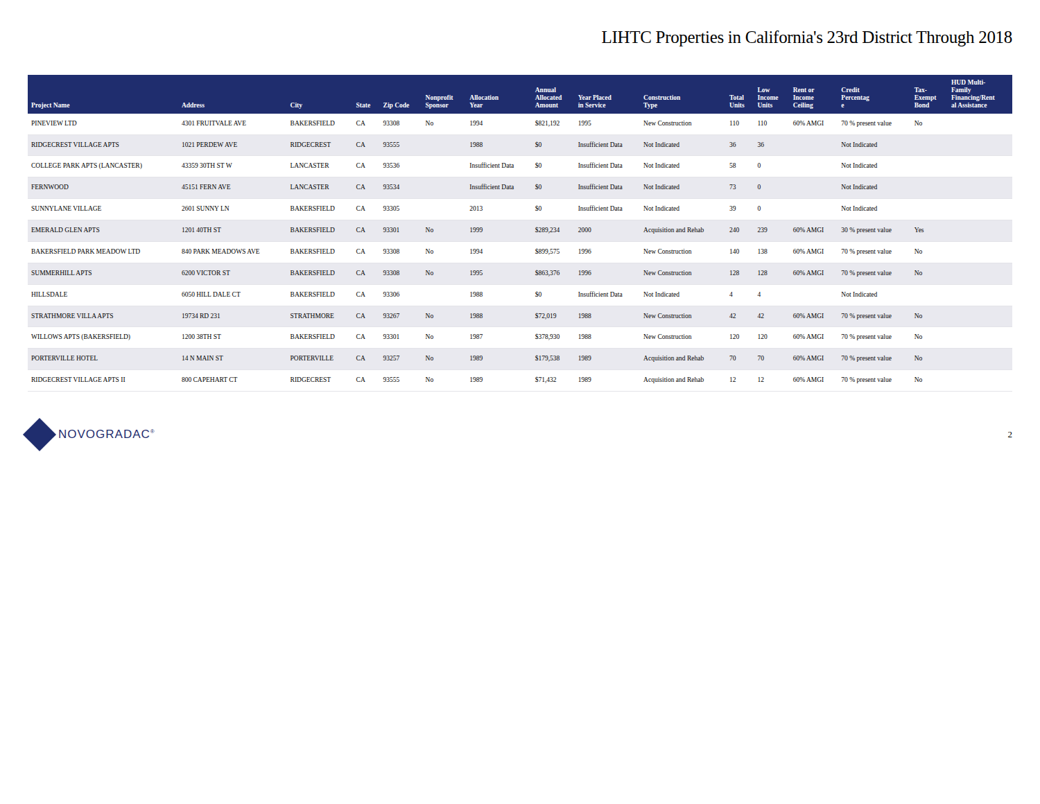LIHTC Properties in California's 23rd District Through 2018
| Project Name | Address | City | State | Zip Code | Nonprofit Sponsor | Allocation Year | Annual Allocated Amount | Year Placed in Service | Construction Type | Total Units | Low Income Units | Rent or Income Ceiling | Credit Percentag e | Tax- Exempt Bond | HUD Multi- Family Financing/Rent al Assistance |
| --- | --- | --- | --- | --- | --- | --- | --- | --- | --- | --- | --- | --- | --- | --- | --- |
| PINEVIEW LTD | 4301 FRUITVALE AVE | BAKERSFIELD | CA | 93308 | No | 1994 | $821,192 | 1995 | New Construction | 110 | 110 | 60% AMGI | 70 % present value | No | |
| RIDGECREST VILLAGE APTS | 1021 PERDEW AVE | RIDGECREST | CA | 93555 | | 1988 | $0 | Insufficient Data | Not Indicated | 36 | 36 | | Not Indicated | | |
| COLLEGE PARK APTS (LANCASTER) | 43359 30TH ST W | LANCASTER | CA | 93536 | | Insufficient Data | $0 | Insufficient Data | Not Indicated | 58 | 0 | | Not Indicated | | |
| FERNWOOD | 45151 FERN AVE | LANCASTER | CA | 93534 | | Insufficient Data | $0 | Insufficient Data | Not Indicated | 73 | 0 | | Not Indicated | | |
| SUNNYLANE VILLAGE | 2601 SUNNY LN | BAKERSFIELD | CA | 93305 | | 2013 | $0 | Insufficient Data | Not Indicated | 39 | 0 | | Not Indicated | | |
| EMERALD GLEN APTS | 1201 40TH ST | BAKERSFIELD | CA | 93301 | No | 1999 | $289,234 | 2000 | Acquisition and Rehab | 240 | 239 | 60% AMGI | 30 % present value | Yes | |
| BAKERSFIELD PARK MEADOW LTD | 840 PARK MEADOWS AVE | BAKERSFIELD | CA | 93308 | No | 1994 | $899,575 | 1996 | New Construction | 140 | 138 | 60% AMGI | 70 % present value | No | |
| SUMMERHILL APTS | 6200 VICTOR ST | BAKERSFIELD | CA | 93308 | No | 1995 | $863,376 | 1996 | New Construction | 128 | 128 | 60% AMGI | 70 % present value | No | |
| HILLSDALE | 6050 HILL DALE CT | BAKERSFIELD | CA | 93306 | | 1988 | $0 | Insufficient Data | Not Indicated | 4 | 4 | | Not Indicated | | |
| STRATHMORE VILLA APTS | 19734 RD 231 | STRATHMORE | CA | 93267 | No | 1988 | $72,019 | 1988 | New Construction | 42 | 42 | 60% AMGI | 70 % present value | No | |
| WILLOWS APTS (BAKERSFIELD) | 1200 38TH ST | BAKERSFIELD | CA | 93301 | No | 1987 | $378,930 | 1988 | New Construction | 120 | 120 | 60% AMGI | 70 % present value | No | |
| PORTERVILLE HOTEL | 14 N MAIN ST | PORTERVILLE | CA | 93257 | No | 1989 | $179,538 | 1989 | Acquisition and Rehab | 70 | 70 | 60% AMGI | 70 % present value | No | |
| RIDGECREST VILLAGE APTS II | 800 CAPEHART CT | RIDGECREST | CA | 93555 | No | 1989 | $71,432 | 1989 | Acquisition and Rehab | 12 | 12 | 60% AMGI | 70 % present value | No | |
NOVOGRADAC®
2